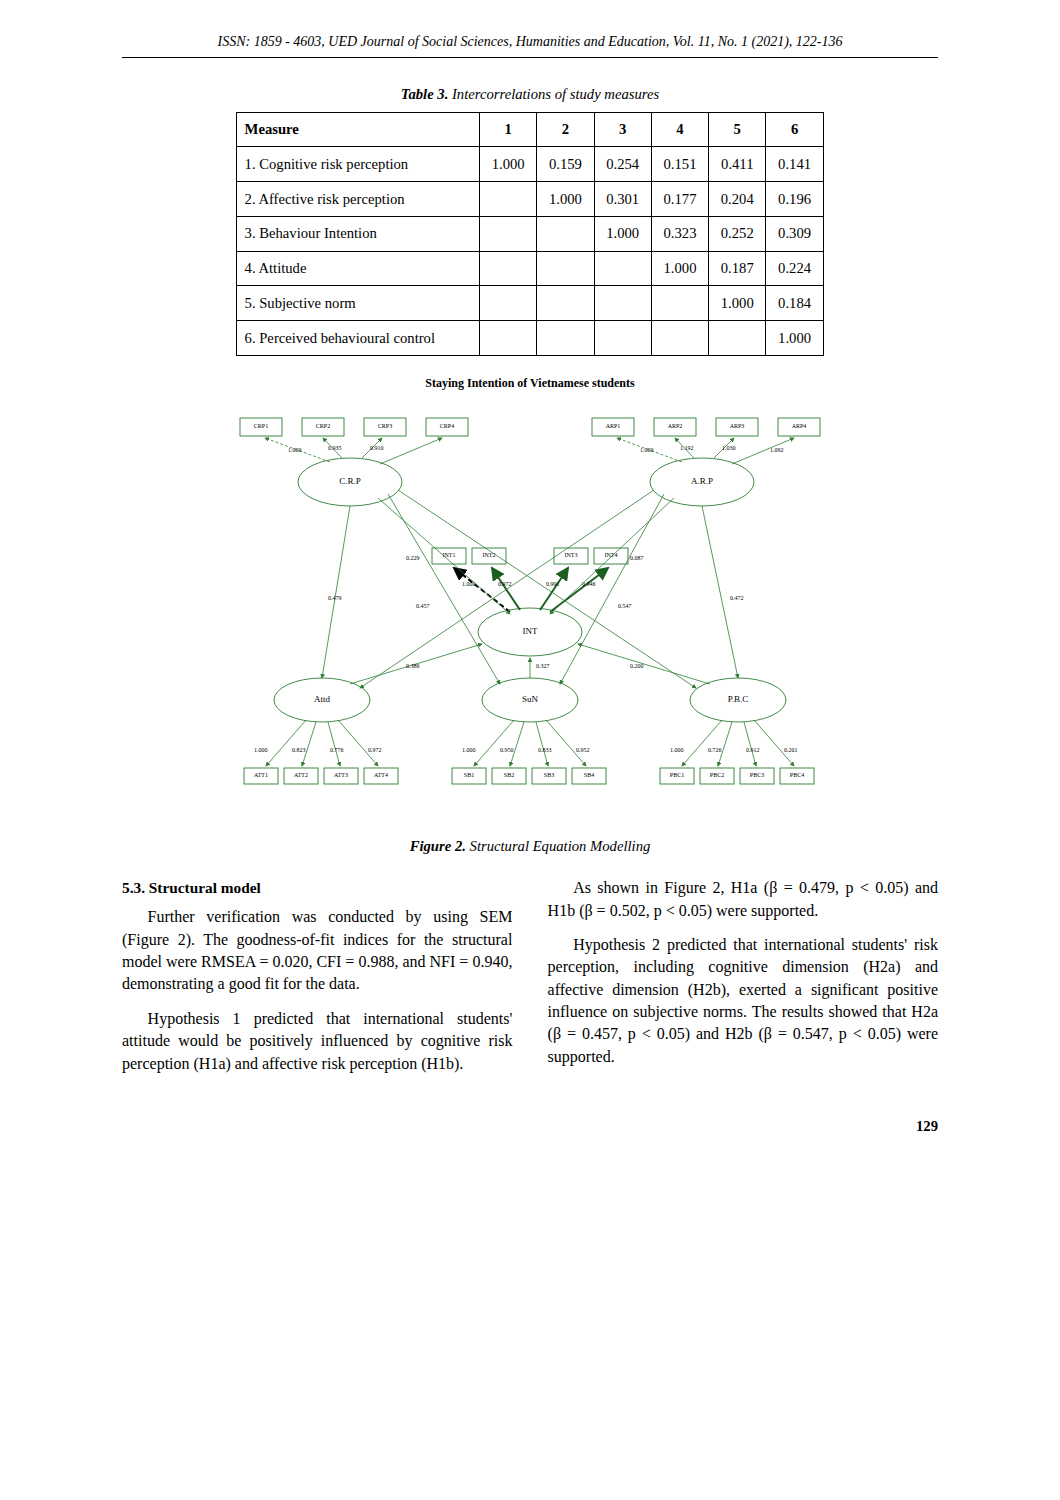ISSN: 1859 - 4603, UED Journal of Social Sciences, Humanities and Education, Vol. 11, No. 1 (2021), 122-136
Table 3. Intercorrelations of study measures
| Measure | 1 | 2 | 3 | 4 | 5 | 6 |
| --- | --- | --- | --- | --- | --- | --- |
| 1. Cognitive risk perception | 1.000 | 0.159 | 0.254 | 0.151 | 0.411 | 0.141 |
| 2. Affective risk perception | | 1.000 | 0.301 | 0.177 | 0.204 | 0.196 |
| 3. Behaviour Intention | | | 1.000 | 0.323 | 0.252 | 0.309 |
| 4. Attitude | | | | 1.000 | 0.187 | 0.224 |
| 5. Subjective norm | | | | | 1.000 | 0.184 |
| 6. Perceived behavioural control | | | | | | 1.000 |
Staying Intention of Vietnamese students
CRP1 CRP2 CRP3 CRP4 ARP1 ARP2 ARP3 ARP4 C.R.P A.R.P 1.000 0.935 0.910 1.000 1.192 1.030 1.092 INT1 INT2 INT3 INT4 INT 1.000 0.972 0.991 0.946 Attd SuN P.B.C ATT1 ATT2 ATT3 ATT4 1.000 0.823 0.776 0.972 SB1 SB2 SB3 SB4 1.000 0.950 0.833 0.952 PBC1 PBC2 PBC3 PBC4 1.000 0.726 0.912 0.201 0.479 0.229 0.457 0.472 0.087 0.547 0.386 0.327 0.200
Figure 2. Structural Equation Modelling
5.3. Structural model
Further verification was conducted by using SEM (Figure 2). The goodness-of-fit indices for the structural model were RMSEA = 0.020, CFI = 0.988, and NFI = 0.940, demonstrating a good fit for the data.
Hypothesis 1 predicted that international students' attitude would be positively influenced by cognitive risk perception (H1a) and affective risk perception (H1b).
As shown in Figure 2, H1a (β = 0.479, p < 0.05) and H1b (β = 0.502, p < 0.05) were supported.
Hypothesis 2 predicted that international students' risk perception, including cognitive dimension (H2a) and affective dimension (H2b), exerted a significant positive influence on subjective norms. The results showed that H2a (β = 0.457, p < 0.05) and H2b (β = 0.547, p < 0.05) were supported.
129